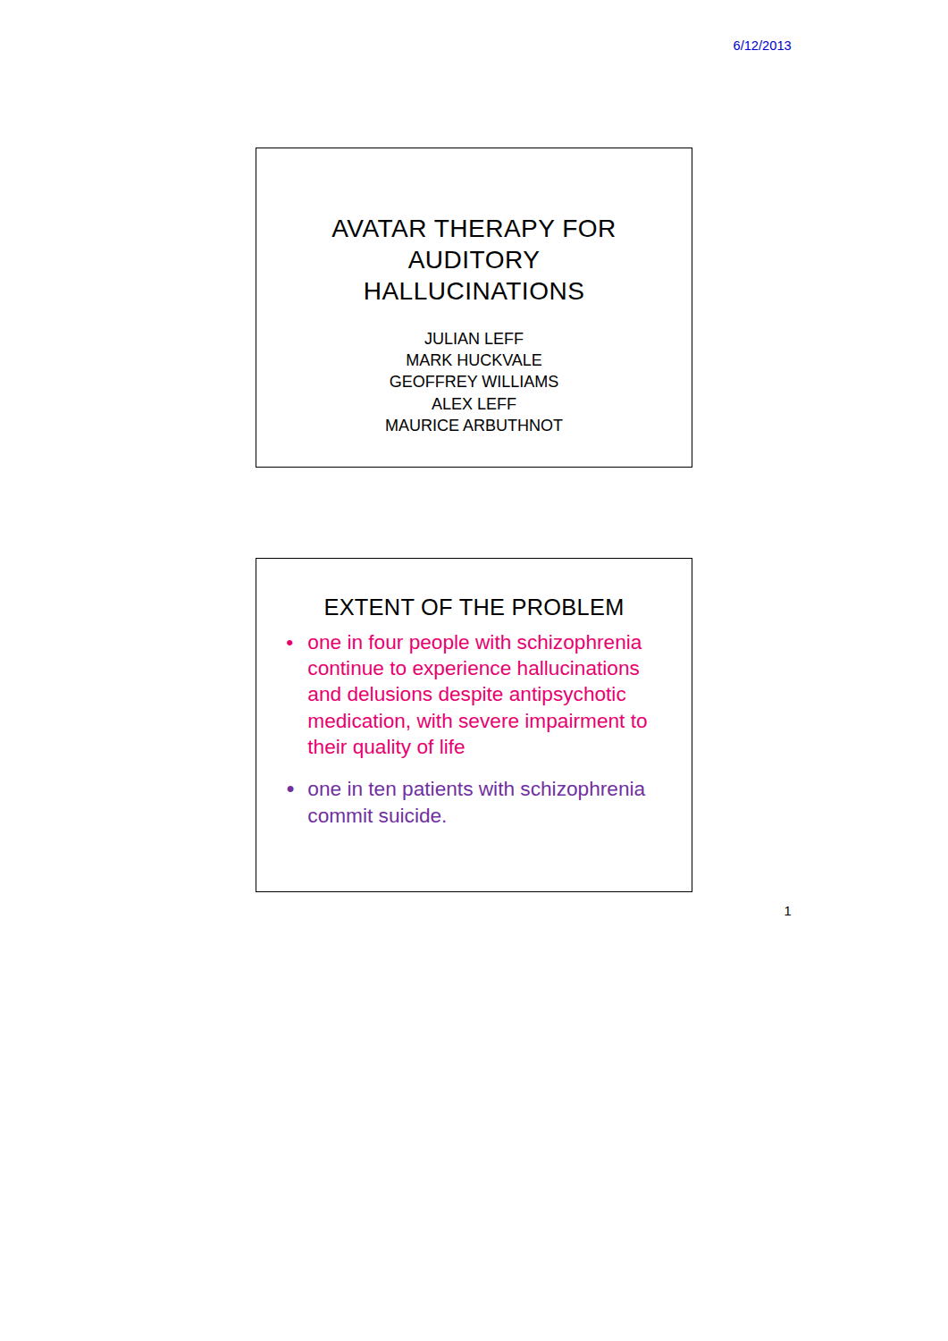6/12/2013
AVATAR THERAPY FOR
AUDITORY
HALLUCINATIONS
JULIAN LEFF
MARK HUCKVALE
GEOFFREY WILLIAMS
ALEX LEFF
MAURICE ARBUTHNOT
EXTENT OF THE PROBLEM
one in four people with schizophrenia continue to experience hallucinations and delusions despite antipsychotic medication, with severe impairment to their quality of life
one in ten patients with schizophrenia commit suicide.
1